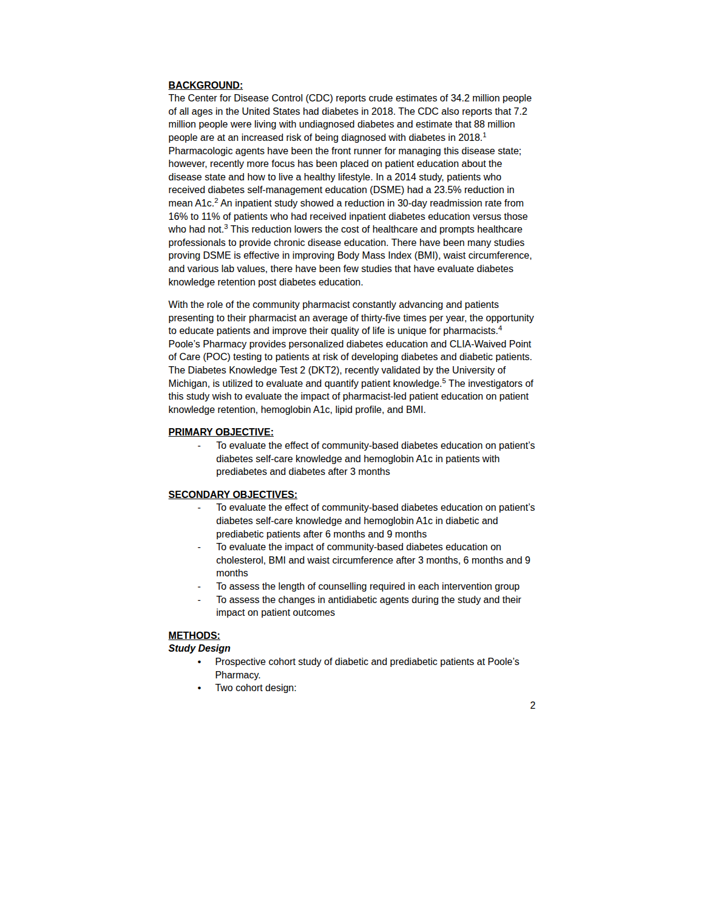BACKGROUND:
The Center for Disease Control (CDC) reports crude estimates of 34.2 million people of all ages in the United States had diabetes in 2018. The CDC also reports that 7.2 million people were living with undiagnosed diabetes and estimate that 88 million people are at an increased risk of being diagnosed with diabetes in 2018.1 Pharmacologic agents have been the front runner for managing this disease state; however, recently more focus has been placed on patient education about the disease state and how to live a healthy lifestyle. In a 2014 study, patients who received diabetes self-management education (DSME) had a 23.5% reduction in mean A1c.2 An inpatient study showed a reduction in 30-day readmission rate from 16% to 11% of patients who had received inpatient diabetes education versus those who had not.3 This reduction lowers the cost of healthcare and prompts healthcare professionals to provide chronic disease education. There have been many studies proving DSME is effective in improving Body Mass Index (BMI), waist circumference, and various lab values, there have been few studies that have evaluate diabetes knowledge retention post diabetes education.
With the role of the community pharmacist constantly advancing and patients presenting to their pharmacist an average of thirty-five times per year, the opportunity to educate patients and improve their quality of life is unique for pharmacists.4 Poole’s Pharmacy provides personalized diabetes education and CLIA-Waived Point of Care (POC) testing to patients at risk of developing diabetes and diabetic patients. The Diabetes Knowledge Test 2 (DKT2), recently validated by the University of Michigan, is utilized to evaluate and quantify patient knowledge.5 The investigators of this study wish to evaluate the impact of pharmacist-led patient education on patient knowledge retention, hemoglobin A1c, lipid profile, and BMI.
PRIMARY OBJECTIVE:
To evaluate the effect of community-based diabetes education on patient’s diabetes self-care knowledge and hemoglobin A1c in patients with prediabetes and diabetes after 3 months
SECONDARY OBJECTIVES:
To evaluate the effect of community-based diabetes education on patient’s diabetes self-care knowledge and hemoglobin A1c in diabetic and prediabetic patients after 6 months and 9 months
To evaluate the impact of community-based diabetes education on cholesterol, BMI and waist circumference after 3 months, 6 months and 9 months
To assess the length of counselling required in each intervention group
To assess the changes in antidiabetic agents during the study and their impact on patient outcomes
METHODS:
Study Design
Prospective cohort study of diabetic and prediabetic patients at Poole’s Pharmacy.
Two cohort design:
2